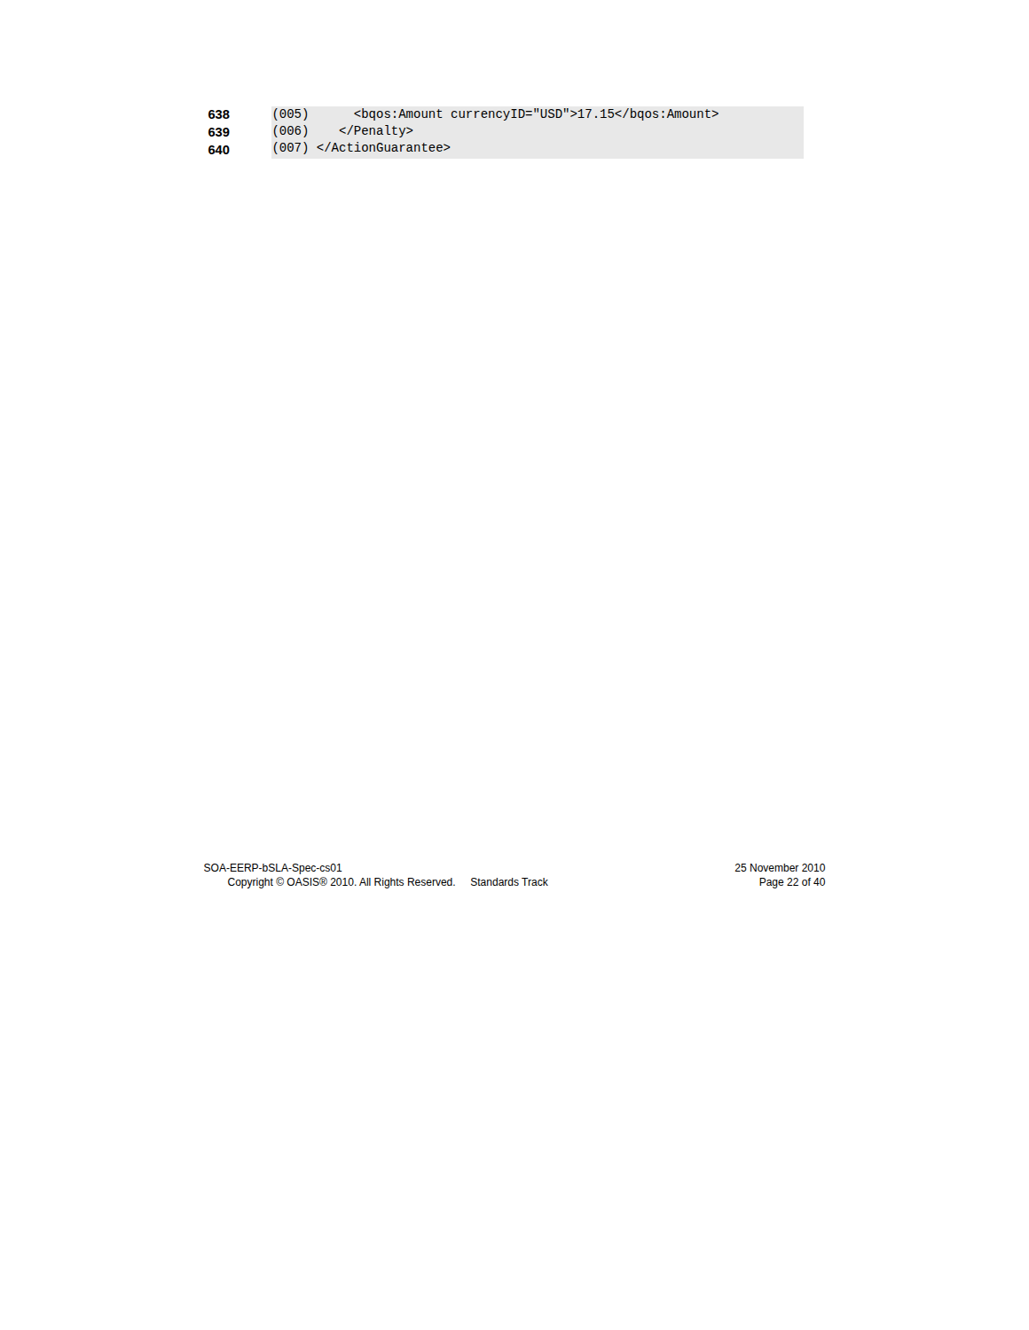| 638 639 640 | (005) <bqos:Amount currencyID="USD">17.15</bqos:Amount> (006) </Penalty> (007) </ActionGuarantee> |
SOA-EERP-bSLA-Spec-cs01
25 November 2010
Copyright © OASIS® 2010. All Rights Reserved. Standards Track
Page 22 of 40